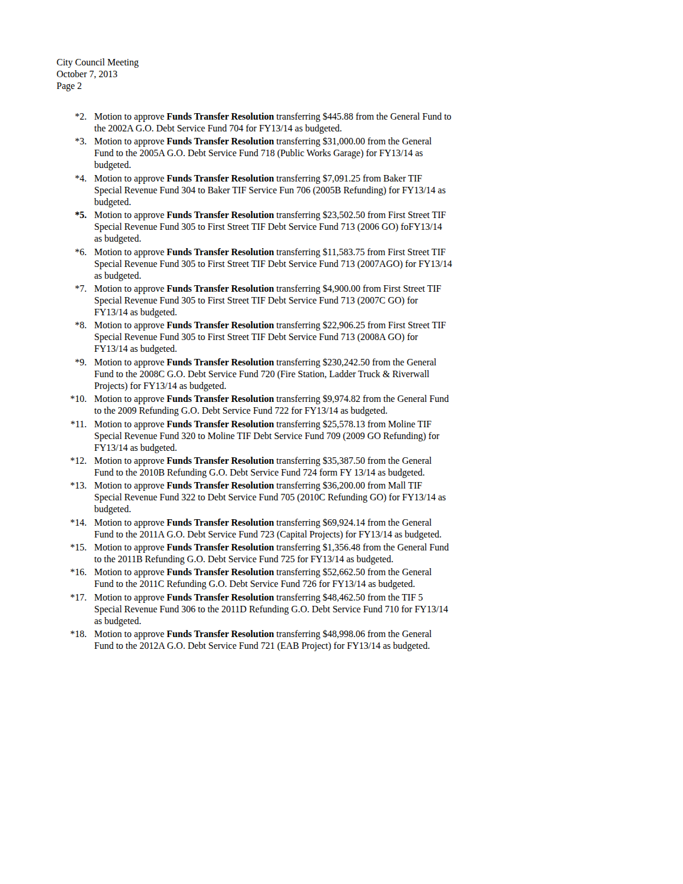City Council Meeting
October 7, 2013
Page 2
*2. Motion to approve Funds Transfer Resolution transferring $445.88 from the General Fund to the 2002A G.O. Debt Service Fund 704 for FY13/14 as budgeted.
*3. Motion to approve Funds Transfer Resolution transferring $31,000.00 from the General Fund to the 2005A G.O. Debt Service Fund 718 (Public Works Garage) for FY13/14 as budgeted.
*4. Motion to approve Funds Transfer Resolution transferring $7,091.25 from Baker TIF Special Revenue Fund 304 to Baker TIF Service Fun 706 (2005B Refunding) for FY13/14 as budgeted.
*5. Motion to approve Funds Transfer Resolution transferring $23,502.50 from First Street TIF Special Revenue Fund 305 to First Street TIF Debt Service Fund 713 (2006 GO) foFY13/14 as budgeted.
*6. Motion to approve Funds Transfer Resolution transferring $11,583.75 from First Street TIF Special Revenue Fund 305 to First Street TIF Debt Service Fund 713 (2007AGO) for FY13/14 as budgeted.
*7. Motion to approve Funds Transfer Resolution transferring $4,900.00 from First Street TIF Special Revenue Fund 305 to First Street TIF Debt Service Fund 713 (2007C GO) for FY13/14 as budgeted.
*8. Motion to approve Funds Transfer Resolution transferring $22,906.25 from First Street TIF Special Revenue Fund 305 to First Street TIF Debt Service Fund 713 (2008A GO) for FY13/14 as budgeted.
*9. Motion to approve Funds Transfer Resolution transferring $230,242.50 from the General Fund to the 2008C G.O. Debt Service Fund 720 (Fire Station, Ladder Truck & Riverwall Projects) for FY13/14 as budgeted.
*10. Motion to approve Funds Transfer Resolution transferring $9,974.82 from the General Fund to the 2009 Refunding G.O. Debt Service Fund 722 for FY13/14 as budgeted.
*11. Motion to approve Funds Transfer Resolution transferring $25,578.13 from Moline TIF Special Revenue Fund 320 to Moline TIF Debt Service Fund 709 (2009 GO Refunding) for FY13/14 as budgeted.
*12. Motion to approve Funds Transfer Resolution transferring $35,387.50 from the General Fund to the 2010B Refunding G.O. Debt Service Fund 724 form FY 13/14 as budgeted.
*13. Motion to approve Funds Transfer Resolution transferring $36,200.00 from Mall TIF Special Revenue Fund 322 to Debt Service Fund 705 (2010C Refunding GO) for FY13/14 as budgeted.
*14. Motion to approve Funds Transfer Resolution transferring $69,924.14 from the General Fund to the 2011A G.O. Debt Service Fund 723 (Capital Projects) for FY13/14 as budgeted.
*15. Motion to approve Funds Transfer Resolution transferring $1,356.48 from the General Fund to the 2011B Refunding G.O. Debt Service Fund 725 for FY13/14 as budgeted.
*16. Motion to approve Funds Transfer Resolution transferring $52,662.50 from the General Fund to the 2011C Refunding G.O. Debt Service Fund 726 for FY13/14 as budgeted.
*17. Motion to approve Funds Transfer Resolution transferring $48,462.50 from the TIF 5 Special Revenue Fund 306 to the 2011D Refunding G.O. Debt Service Fund 710 for FY13/14 as budgeted.
*18. Motion to approve Funds Transfer Resolution transferring $48,998.06 from the General Fund to the 2012A G.O. Debt Service Fund 721 (EAB Project) for FY13/14 as budgeted.